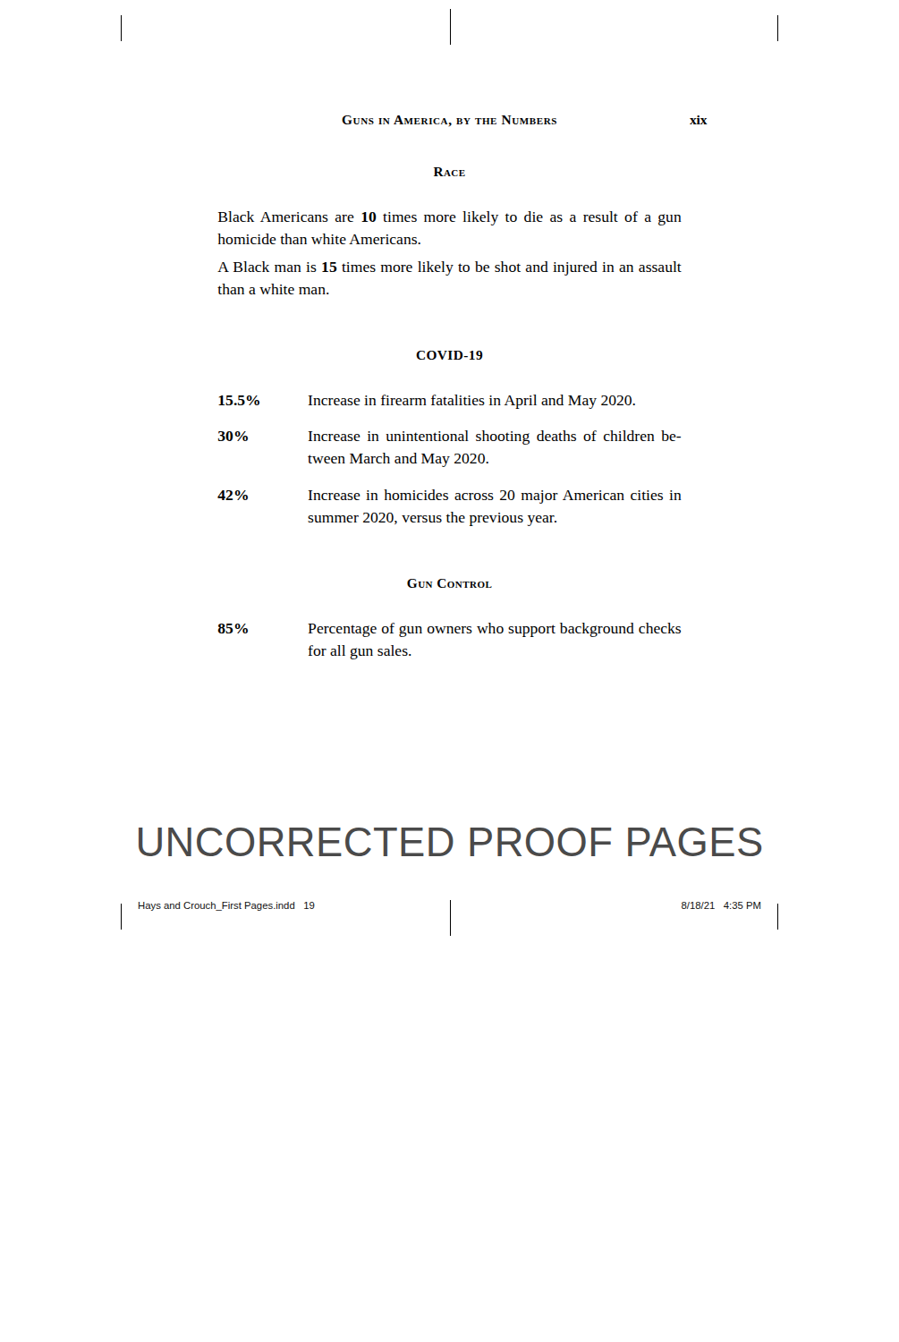Guns in America, by the Numbersxix
Race
Black Americans are 10 times more likely to die as a result of a gun homicide than white Americans.
A Black man is 15 times more likely to be shot and injured in an assault than a white man.
COVID-19
| 15.5% | Increase in firearm fatalities in April and May 2020. |
| 30% | Increase in unintentional shooting deaths of children between March and May 2020. |
| 42% | Increase in homicides across 20 major American cities in summer 2020, versus the previous year. |
Gun Control
| 85% | Percentage of gun owners who support background checks for all gun sales. |
UNCORRECTED PROOF PAGES
Hays and Crouch_First Pages.indd 19 8/18/21 4:35 PM